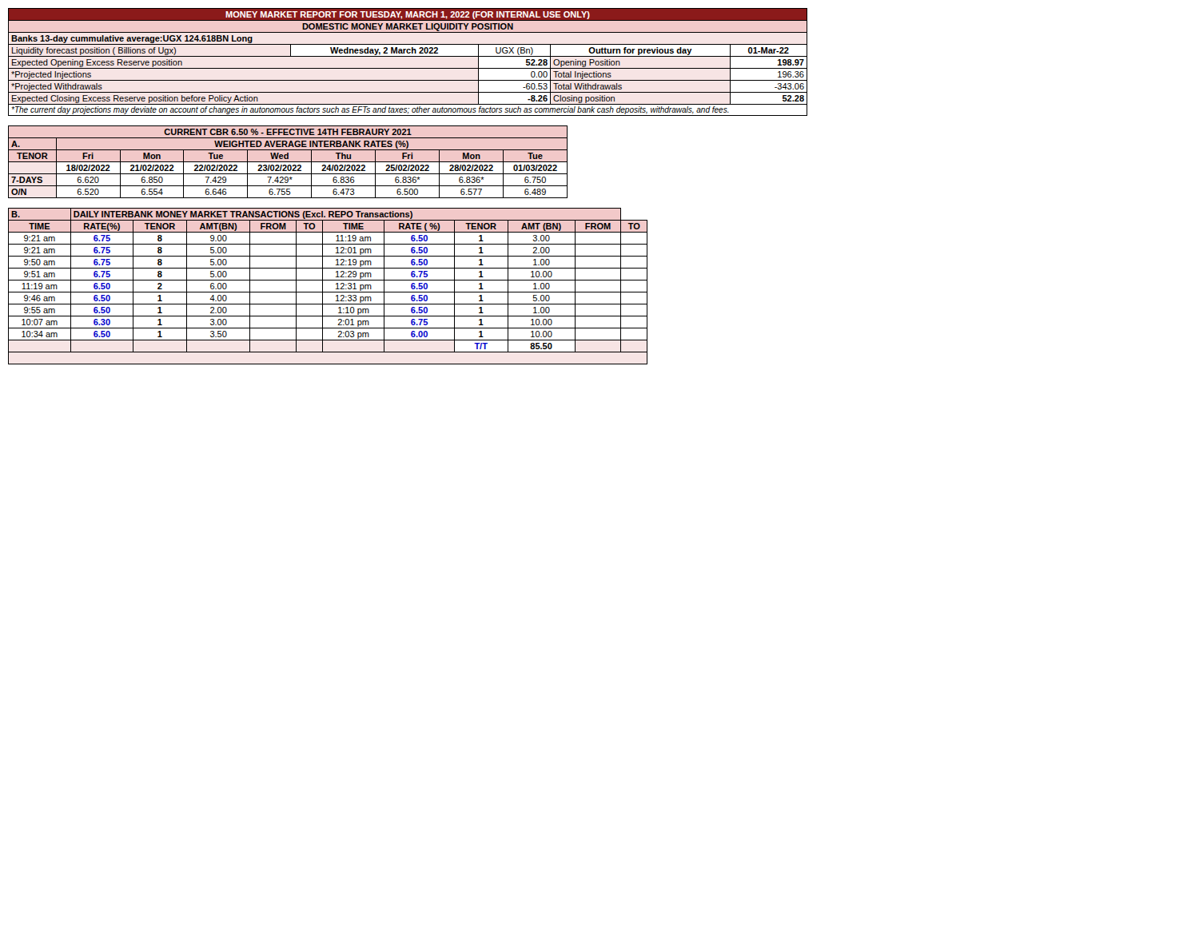| MONEY MARKET REPORT FOR TUESDAY, MARCH 1, 2022 (FOR INTERNAL USE ONLY) |
| DOMESTIC MONEY MARKET LIQUIDITY POSITION |
| Banks 13-day cummulative average:UGX 124.618BN Long |
| Liquidity forecast position ( Billions of Ugx) | Wednesday, 2 March 2022 | UGX (Bn) | Outturn for previous day | 01-Mar-22 |
| Expected Opening Excess Reserve position | 52.28 | Opening Position | 198.97 |
| *Projected Injections | 0.00 | Total Injections | 196.36 |
| *Projected Withdrawals | -60.53 | Total Withdrawals | -343.06 |
| Expected Closing Excess Reserve position before Policy Action | -8.26 | Closing position | 52.28 |
| *The current day projections may deviate on account of changes in autonomous factors such as EFTs and taxes; other autonomous factors such as commercial bank cash deposits, withdrawals, and fees. |
| CURRENT CBR 6.50 % - EFFECTIVE 14TH FEBRAURY 2021 |
| A. | WEIGHTED AVERAGE INTERBANK RATES (%) |
| TENOR | Fri | Mon | Tue | Wed | Thu | Fri | Mon | Tue |
| | 18/02/2022 | 21/02/2022 | 22/02/2022 | 23/02/2022 | 24/02/2022 | 25/02/2022 | 28/02/2022 | 01/03/2022 |
| 7-DAYS | 6.620 | 6.850 | 7.429 | 7.429* | 6.836 | 6.836* | 6.836* | 6.750 |
| O/N | 6.520 | 6.554 | 6.646 | 6.755 | 6.473 | 6.500 | 6.577 | 6.489 |
| B. | DAILY INTERBANK MONEY MARKET TRANSACTIONS (Excl. REPO Transactions) |
| TIME | RATE(%) | TENOR | AMT(BN) | FROM | TO | TIME | RATE ( %) | TENOR | AMT (BN) | FROM | TO |
| 9:21 am | 6.75 | 8 | 9.00 | | | 11:19 am | 6.50 | 1 | 3.00 | | |
| 9:21 am | 6.75 | 8 | 5.00 | | | 12:01 pm | 6.50 | 1 | 2.00 | | |
| 9:50 am | 6.75 | 8 | 5.00 | | | 12:19 pm | 6.50 | 1 | 1.00 | | |
| 9:51 am | 6.75 | 8 | 5.00 | | | 12:29 pm | 6.75 | 1 | 10.00 | | |
| 11:19 am | 6.50 | 2 | 6.00 | | | 12:31 pm | 6.50 | 1 | 1.00 | | |
| 9:46 am | 6.50 | 1 | 4.00 | | | 12:33 pm | 6.50 | 1 | 5.00 | | |
| 9:55 am | 6.50 | 1 | 2.00 | | | 1:10 pm | 6.50 | 1 | 1.00 | | |
| 10:07 am | 6.30 | 1 | 3.00 | | | 2:01 pm | 6.75 | 1 | 10.00 | | |
| 10:34 am | 6.50 | 1 | 3.50 | | | 2:03 pm | 6.00 | 1 | 10.00 | | |
| | | | | | | | | T/T | 85.50 | | |